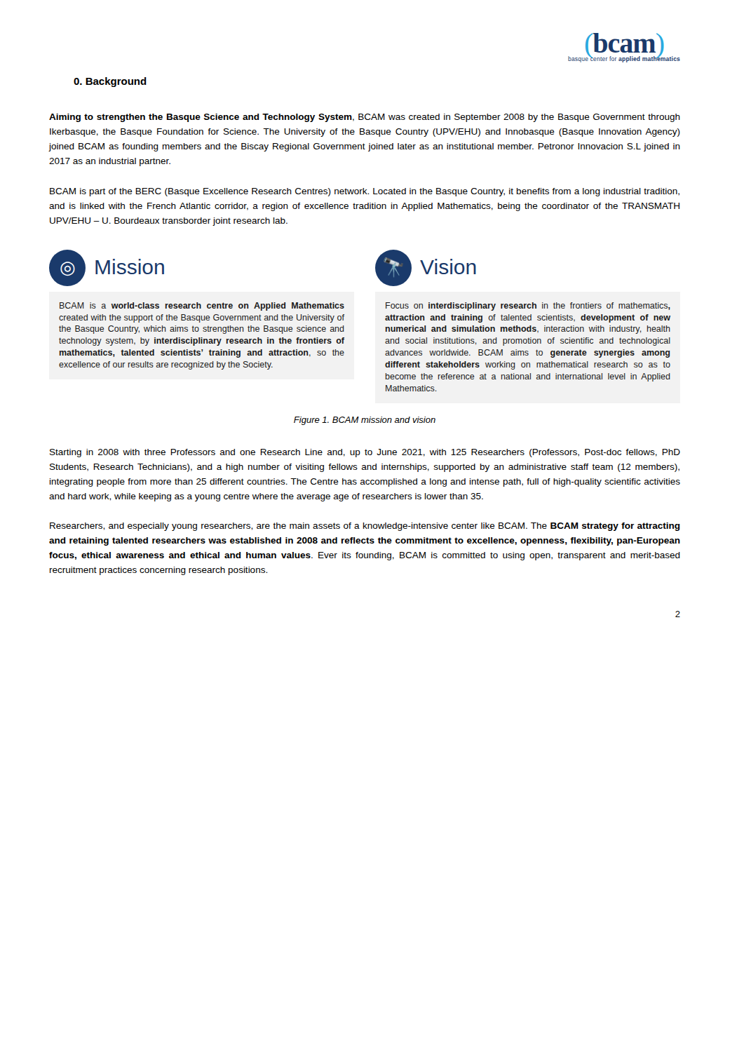(bcam)
basque center for applied mathematics
0. Background
Aiming to strengthen the Basque Science and Technology System, BCAM was created in September 2008 by the Basque Government through Ikerbasque, the Basque Foundation for Science. The University of the Basque Country (UPV/EHU) and Innobasque (Basque Innovation Agency) joined BCAM as founding members and the Biscay Regional Government joined later as an institutional member. Petronor Innovacion S.L joined in 2017 as an industrial partner.
BCAM is part of the BERC (Basque Excellence Research Centres) network. Located in the Basque Country, it benefits from a long industrial tradition, and is linked with the French Atlantic corridor, a region of excellence tradition in Applied Mathematics, being the coordinator of the TRANSMATH UPV/EHU – U. Bourdeaux transborder joint research lab.
◎
Mission
BCAM is a world-class research centre on Applied Mathematics created with the support of the Basque Government and the University of the Basque Country, which aims to strengthen the Basque science and technology system, by interdisciplinary research in the frontiers of mathematics, talented scientists’ training and attraction, so the excellence of our results are recognized by the Society.
🔭
Vision
Focus on interdisciplinary research in the frontiers of mathematics, attraction and training of talented scientists, development of new numerical and simulation methods, interaction with industry, health and social institutions, and promotion of scientific and technological advances worldwide. BCAM aims to generate synergies among different stakeholders working on mathematical research so as to become the reference at a national and international level in Applied Mathematics.
Figure 1. BCAM mission and vision
Starting in 2008 with three Professors and one Research Line and, up to June 2021, with 125 Researchers (Professors, Post-doc fellows, PhD Students, Research Technicians), and a high number of visiting fellows and internships, supported by an administrative staff team (12 members), integrating people from more than 25 different countries. The Centre has accomplished a long and intense path, full of high-quality scientific activities and hard work, while keeping as a young centre where the average age of researchers is lower than 35.
Researchers, and especially young researchers, are the main assets of a knowledge-intensive center like BCAM. The BCAM strategy for attracting and retaining talented researchers was established in 2008 and reflects the commitment to excellence, openness, flexibility, pan-European focus, ethical awareness and ethical and human values. Ever its founding, BCAM is committed to using open, transparent and merit-based recruitment practices concerning research positions.
2